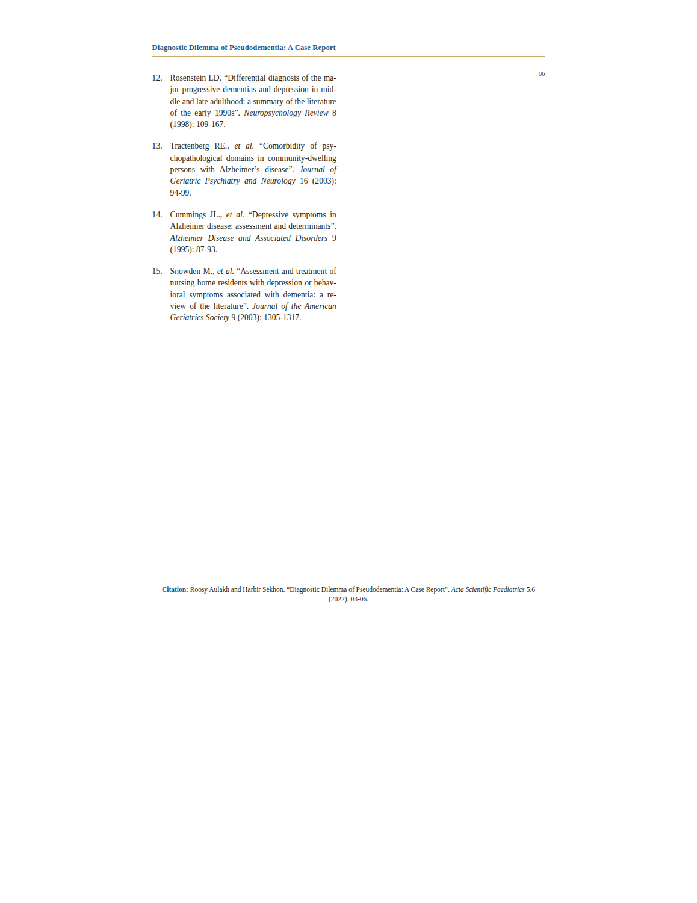Diagnostic Dilemma of Pseudodementia: A Case Report
06
Rosenstein LD. “Differential diagnosis of the major progressive dementias and depression in middle and late adulthood: a summary of the literature of the early 1990s”. Neuropsychology Review 8 (1998): 109-167.
Tractenberg RE., et al. “Comorbidity of psychopathological domains in community-dwelling persons with Alzheimer’s disease”. Journal of Geriatric Psychiatry and Neurology 16 (2003): 94-99.
Cummings JL., et al. “Depressive symptoms in Alzheimer disease: assessment and determinants”. Alzheimer Disease and Associated Disorders 9 (1995): 87-93.
Snowden M., et al. “Assessment and treatment of nursing home residents with depression or behavioral symptoms associated with dementia: a review of the literature”. Journal of the American Geriatrics Society 9 (2003): 1305-1317.
Citation: Roosy Aulakh and Harbir Sekhon. “Diagnostic Dilemma of Pseudodementia: A Case Report”. Acta Scientific Paediatrics 5.6 (2022): 03-06.